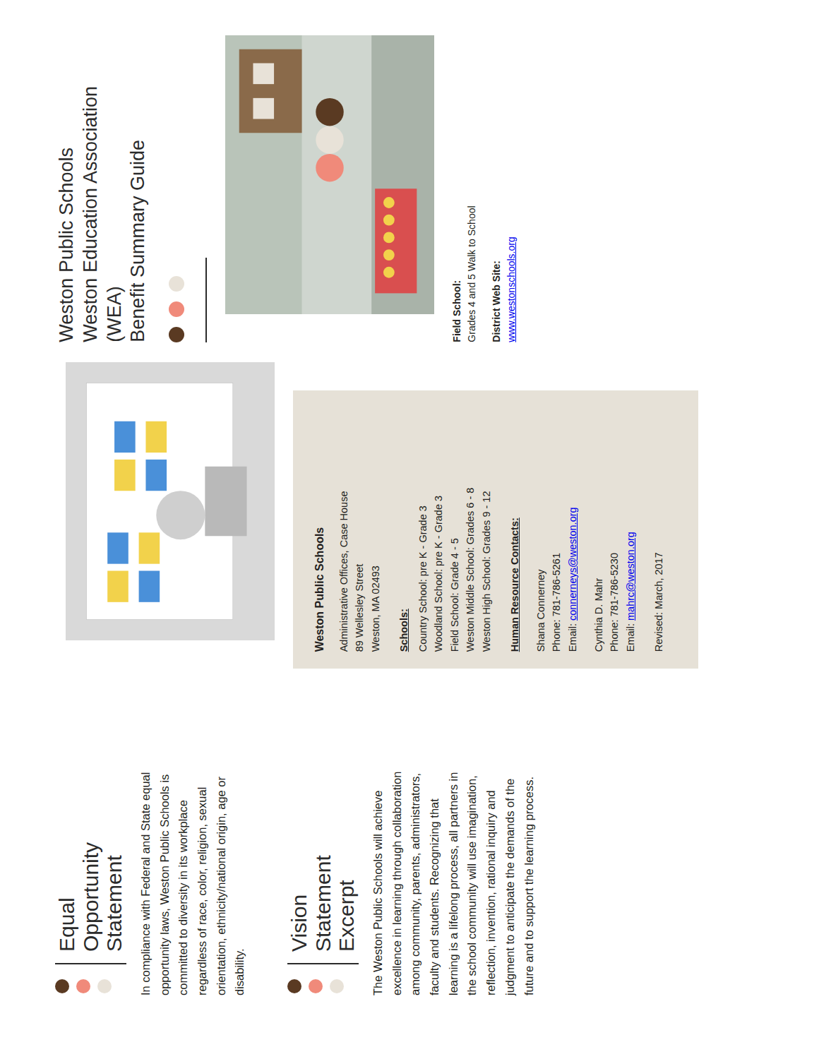Equal
Opportunity
Statement
In compliance with Federal and State equal opportunity laws, Weston Public Schools is committed to diversity in its workplace regardless of race, color, religion, sexual orientation, ethnicity/national origin, age or disability.
Vision
Statement
Excerpt
The Weston Public Schools will achieve excellence in learning through collaboration among community, parents, administrators, faculty and students. Recognizing that learning is a lifelong process, all partners in the school community will use imagination, reflection, invention, rational inquiry and judgment to anticipate the demands of the future and to support the learning process.
Weston Public Schools
Administrative Offices, Case House
89 Wellesley Street
Weston, MA 02493
Schools:
Country School: pre K - Grade 3
Woodland School: pre K - Grade 3
Field School: Grade 4 - 5
Weston Middle School: Grades 6 - 8
Weston High School: Grades 9 - 12
Human Resource Contacts:
Shana Connerney
Phone: 781-786-5261
Email: connerneys@weston.org
Cynthia D. Mahr
Phone: 781-786-5230
Email: mahrc@weston.org
Revised: March, 2017
Weston Public Schools
Weston Education Association
(WEA) Benefit Summary Guide
Field School:
Grades 4 and 5 Walk to School District Web Site:
www.westonschools.org